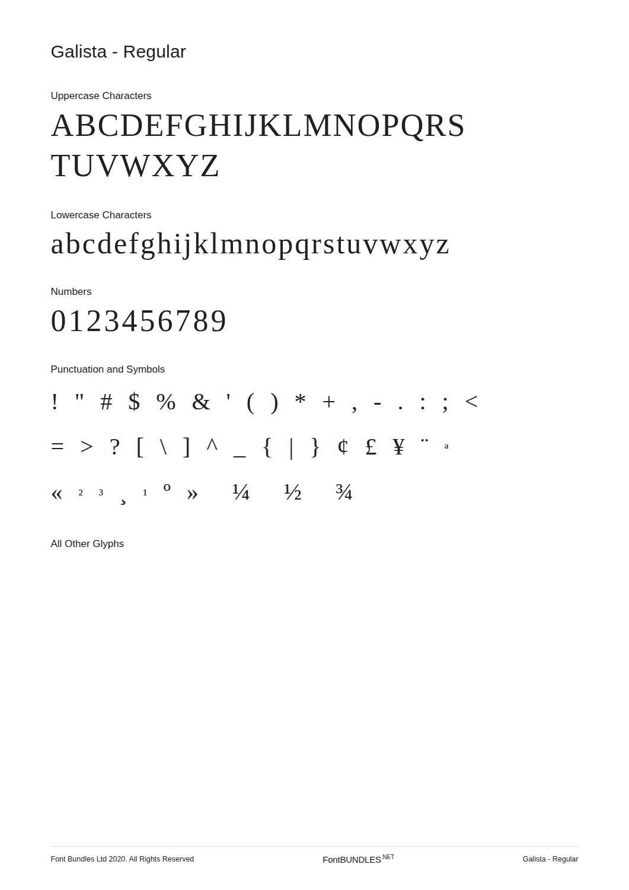Galista - Regular
Uppercase Characters
ABCDEFGHIJKLMNOPQRS
TUVWXYZ
Lowercase Characters
abcdefghijklmnopqrstuvwxyz
Numbers
0123456789
Punctuation and Symbols
!"#$%&'()*+,-.:;<
=>?[\]^_{|}¢£¥¨ª
«²³¸¹ º»¼ ½ ¾
All Other Glyphs
Font Bundles Ltd 2020. All Rights Reserved FontBUNDLES.NET Galista - Regular